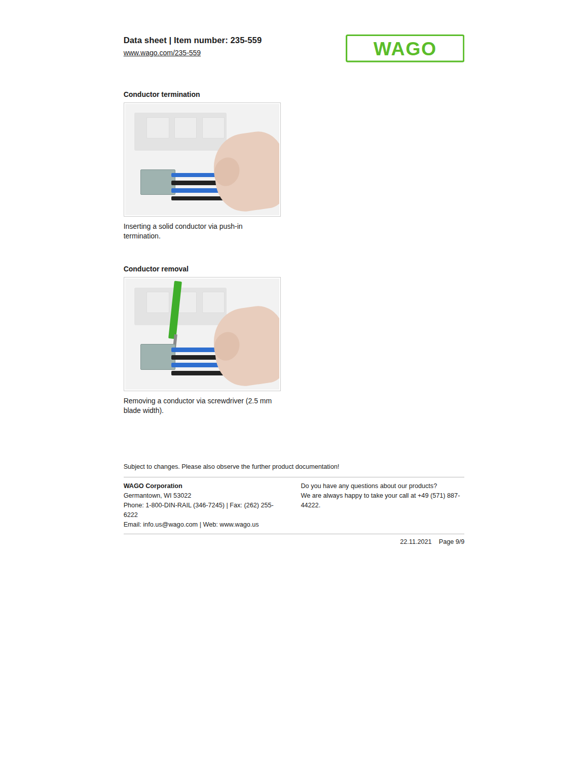Data sheet | Item number: 235-559
www.wago.com/235-559
WAGO
Conductor termination
Inserting a solid conductor via push-in termination.
Conductor removal
Removing a conductor via screwdriver (2.5 mm blade width).
Subject to changes. Please also observe the further product documentation!
WAGO Corporation
Germantown, WI 53022
Phone: 1-800-DIN-RAIL (346-7245) | Fax: (262) 255-6222
Email: info.us@wago.com | Web: www.wago.us
Do you have any questions about our products?
We are always happy to take your call at +49 (571) 887-44222.
22.11.2021 Page 9/9